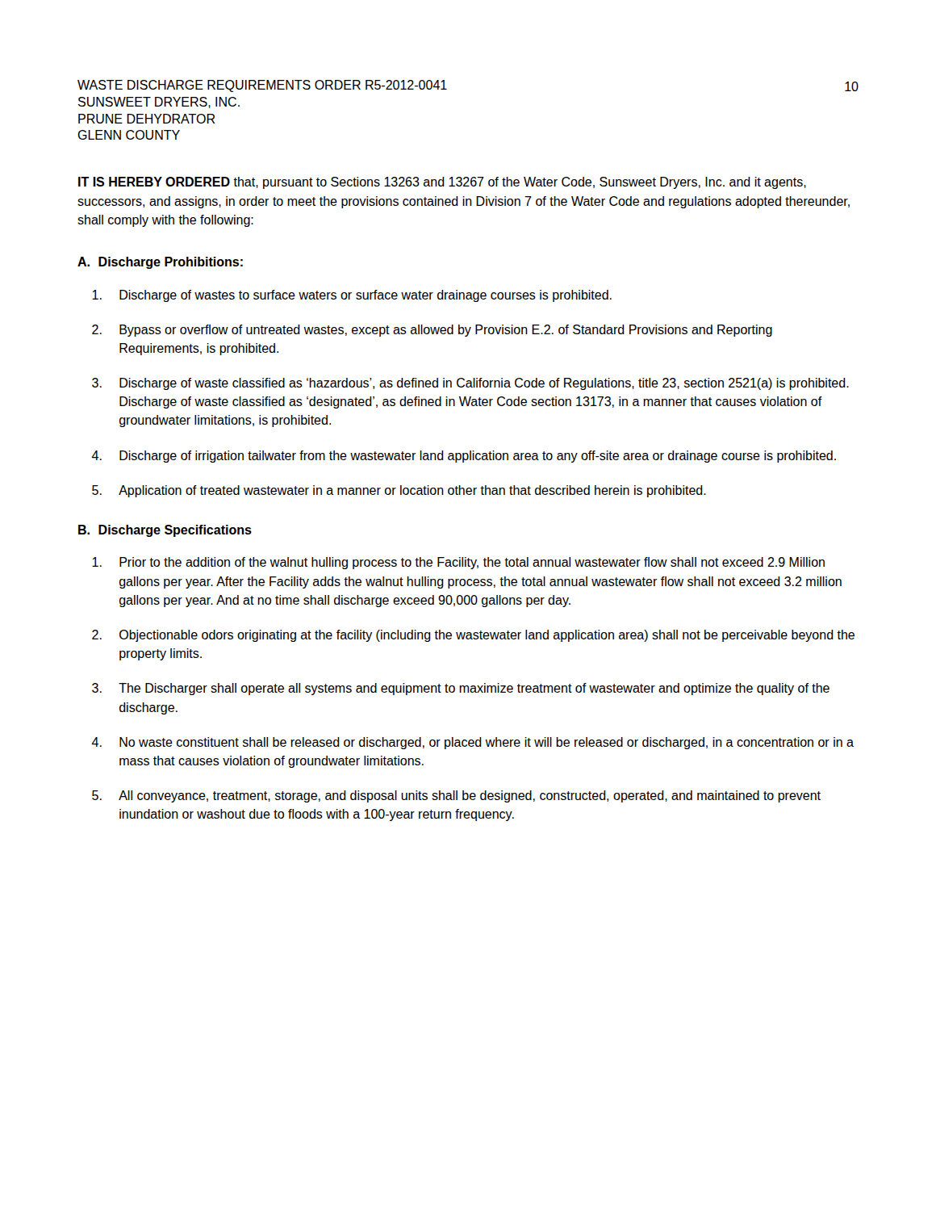10
WASTE DISCHARGE REQUIREMENTS ORDER R5-2012-0041
SUNSWEET DRYERS, INC.
PRUNE DEHYDRATOR
GLENN COUNTY
IT IS HEREBY ORDERED that, pursuant to Sections 13263 and 13267 of the Water Code, Sunsweet Dryers, Inc. and it agents, successors, and assigns, in order to meet the provisions contained in Division 7 of the Water Code and regulations adopted thereunder, shall comply with the following:
A. Discharge Prohibitions:
1. Discharge of wastes to surface waters or surface water drainage courses is prohibited.
2. Bypass or overflow of untreated wastes, except as allowed by Provision E.2. of Standard Provisions and Reporting Requirements, is prohibited.
3. Discharge of waste classified as ‘hazardous’, as defined in California Code of Regulations, title 23, section 2521(a) is prohibited. Discharge of waste classified as ‘designated’, as defined in Water Code section 13173, in a manner that causes violation of groundwater limitations, is prohibited.
4. Discharge of irrigation tailwater from the wastewater land application area to any off-site area or drainage course is prohibited.
5. Application of treated wastewater in a manner or location other than that described herein is prohibited.
B. Discharge Specifications
1. Prior to the addition of the walnut hulling process to the Facility, the total annual wastewater flow shall not exceed 2.9 Million gallons per year. After the Facility adds the walnut hulling process, the total annual wastewater flow shall not exceed 3.2 million gallons per year. And at no time shall discharge exceed 90,000 gallons per day.
2. Objectionable odors originating at the facility (including the wastewater land application area) shall not be perceivable beyond the property limits.
3. The Discharger shall operate all systems and equipment to maximize treatment of wastewater and optimize the quality of the discharge.
4. No waste constituent shall be released or discharged, or placed where it will be released or discharged, in a concentration or in a mass that causes violation of groundwater limitations.
5. All conveyance, treatment, storage, and disposal units shall be designed, constructed, operated, and maintained to prevent inundation or washout due to floods with a 100-year return frequency.